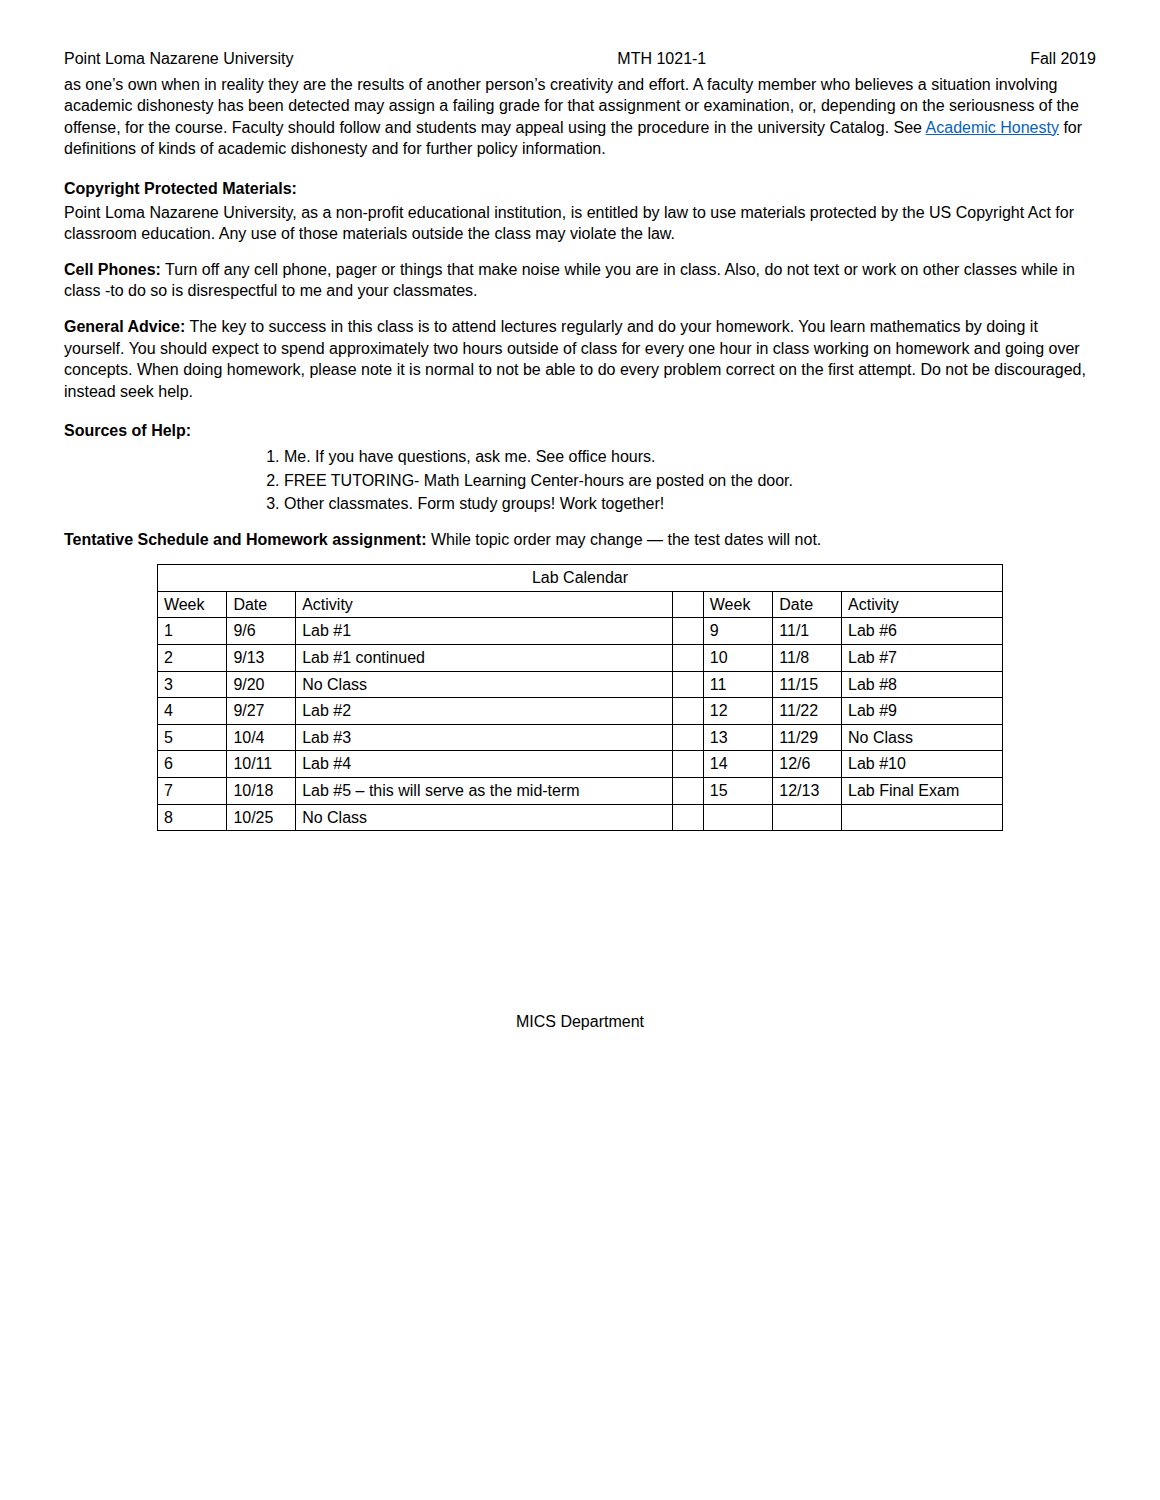Point Loma Nazarene University MTH 1021-1 Fall 2019
as one’s own when in reality they are the results of another person’s creativity and effort. A faculty member who believes a situation involving academic dishonesty has been detected may assign a failing grade for that assignment or examination, or, depending on the seriousness of the offense, for the course. Faculty should follow and students may appeal using the procedure in the university Catalog. See Academic Honesty for definitions of kinds of academic dishonesty and for further policy information.
Copyright Protected Materials:
Point Loma Nazarene University, as a non-profit educational institution, is entitled by law to use materials protected by the US Copyright Act for classroom education. Any use of those materials outside the class may violate the law.
Cell Phones: Turn off any cell phone, pager or things that make noise while you are in class. Also, do not text or work on other classes while in class -to do so is disrespectful to me and your classmates.
General Advice: The key to success in this class is to attend lectures regularly and do your homework. You learn mathematics by doing it yourself. You should expect to spend approximately two hours outside of class for every one hour in class working on homework and going over concepts. When doing homework, please note it is normal to not be able to do every problem correct on the first attempt. Do not be discouraged, instead seek help.
Sources of Help:
Me. If you have questions, ask me. See office hours.
FREE TUTORING- Math Learning Center-hours are posted on the door.
Other classmates. Form study groups! Work together!
Tentative Schedule and Homework assignment: While topic order may change — the test dates will not.
Lab Calendar
| Week | Date | Activity | | Week | Date | Activity |
| 1 | 9/6 | Lab #1 | | 9 | 11/1 | Lab #6 |
| 2 | 9/13 | Lab #1 continued | | 10 | 11/8 | Lab #7 |
| 3 | 9/20 | No Class | | 11 | 11/15 | Lab #8 |
| 4 | 9/27 | Lab #2 | | 12 | 11/22 | Lab #9 |
| 5 | 10/4 | Lab #3 | | 13 | 11/29 | No Class |
| 6 | 10/11 | Lab #4 | | 14 | 12/6 | Lab #10 |
| 7 | 10/18 | Lab #5 – this will serve as the mid-term | | 15 | 12/13 | Lab Final Exam |
| 8 | 10/25 | No Class | | | | |
MICS Department